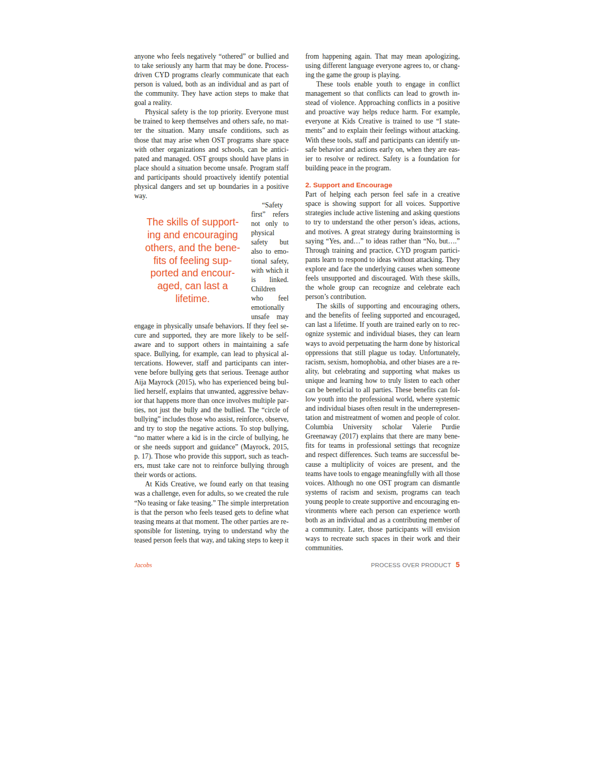anyone who feels negatively “othered” or bullied and to take seriously any harm that may be done. Process-driven CYD programs clearly communicate that each person is valued, both as an individual and as part of the community. They have action steps to make that goal a reality.
Physical safety is the top priority. Everyone must be trained to keep themselves and others safe, no matter the situation. Many unsafe conditions, such as those that may arise when OST programs share space with other organizations and schools, can be anticipated and managed. OST groups should have plans in place should a situation become unsafe. Program staff and participants should proactively identify potential physical dangers and set up boundaries in a positive way.
The skills of supporting and encouraging others, and the benefits of feeling supported and encouraged, can last a lifetime.
“Safety first” refers not only to physical safety but also to emotional safety, with which it is linked. Children who feel emotionally unsafe may engage in physically unsafe behaviors. If they feel secure and supported, they are more likely to be self-aware and to support others in maintaining a safe space. Bullying, for example, can lead to physical altercations. However, staff and participants can intervene before bullying gets that serious. Teenage author Aija Mayrock (2015), who has experienced being bullied herself, explains that unwanted, aggressive behavior that happens more than once involves multiple parties, not just the bully and the bullied. The “circle of bullying” includes those who assist, reinforce, observe, and try to stop the negative actions. To stop bullying, “no matter where a kid is in the circle of bullying, he or she needs support and guidance” (Mayrock, 2015, p. 17). Those who provide this support, such as teachers, must take care not to reinforce bullying through their words or actions.
At Kids Creative, we found early on that teasing was a challenge, even for adults, so we created the rule “No teasing or fake teasing.” The simple interpretation is that the person who feels teased gets to define what teasing means at that moment. The other parties are responsible for listening, trying to understand why the teased person feels that way, and taking steps to keep it from happening again. That may mean apologizing, using different language everyone agrees to, or changing the game the group is playing.
These tools enable youth to engage in conflict management so that conflicts can lead to growth instead of violence. Approaching conflicts in a positive and proactive way helps reduce harm. For example, everyone at Kids Creative is trained to use “I statements” and to explain their feelings without attacking. With these tools, staff and participants can identify unsafe behavior and actions early on, when they are easier to resolve or redirect. Safety is a foundation for building peace in the program.
2. Support and Encourage
Part of helping each person feel safe in a creative space is showing support for all voices. Supportive strategies include active listening and asking questions to try to understand the other person’s ideas, actions, and motives. A great strategy during brainstorming is saying “Yes, and…” to ideas rather than “No, but….” Through training and practice, CYD program participants learn to respond to ideas without attacking. They explore and face the underlying causes when someone feels unsupported and discouraged. With these skills, the whole group can recognize and celebrate each person’s contribution.
The skills of supporting and encouraging others, and the benefits of feeling supported and encouraged, can last a lifetime. If youth are trained early on to recognize systemic and individual biases, they can learn ways to avoid perpetuating the harm done by historical oppressions that still plague us today. Unfortunately, racism, sexism, homophobia, and other biases are a reality, but celebrating and supporting what makes us unique and learning how to truly listen to each other can be beneficial to all parties. These benefits can follow youth into the professional world, where systemic and individual biases often result in the underrepresentation and mistreatment of women and people of color. Columbia University scholar Valerie Purdie Greenaway (2017) explains that there are many benefits for teams in professional settings that recognize and respect differences. Such teams are successful because a multiplicity of voices are present, and the teams have tools to engage meaningfully with all those voices. Although no one OST program can dismantle systems of racism and sexism, programs can teach young people to create supportive and encouraging environments where each person can experience worth both as an individual and as a contributing member of a community. Later, those participants will envision ways to recreate such spaces in their work and their communities.
Jacobs
PROCESS OVER PRODUCT 5